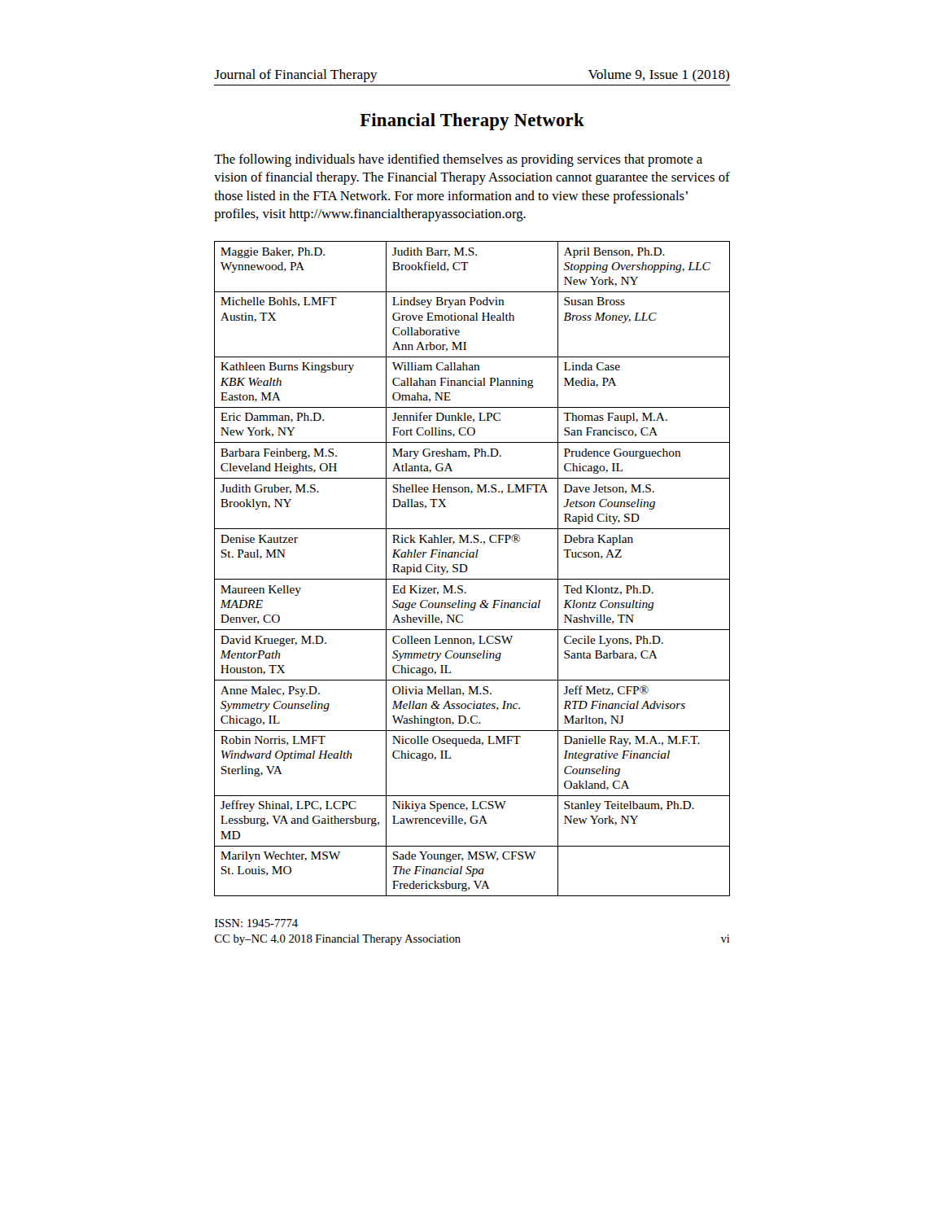Journal of Financial Therapy
Volume 9, Issue 1 (2018)
Financial Therapy Network
The following individuals have identified themselves as providing services that promote a vision of financial therapy. The Financial Therapy Association cannot guarantee the services of those listed in the FTA Network. For more information and to view these professionals’ profiles, visit http://www.financialtherapyassociation.org.
| Maggie Baker, Ph.D. Wynnewood, PA | Judith Barr, M.S. Brookfield, CT | April Benson, Ph.D. Stopping Overshopping, LLC New York, NY |
| Michelle Bohls, LMFT Austin, TX | Lindsey Bryan Podvin Grove Emotional Health Collaborative Ann Arbor, MI | Susan Bross Bross Money, LLC |
| Kathleen Burns Kingsbury KBK Wealth Easton, MA | William Callahan Callahan Financial Planning Omaha, NE | Linda Case Media, PA |
| Eric Damman, Ph.D. New York, NY | Jennifer Dunkle, LPC Fort Collins, CO | Thomas Faupl, M.A. San Francisco, CA |
| Barbara Feinberg, M.S. Cleveland Heights, OH | Mary Gresham, Ph.D. Atlanta, GA | Prudence Gourguechon Chicago, IL |
| Judith Gruber, M.S. Brooklyn, NY | Shellee Henson, M.S., LMFTA Dallas, TX | Dave Jetson, M.S. Jetson Counseling Rapid City, SD |
| Denise Kautzer St. Paul, MN | Rick Kahler, M.S., CFP® Kahler Financial Rapid City, SD | Debra Kaplan Tucson, AZ |
| Maureen Kelley MADRE Denver, CO | Ed Kizer, M.S. Sage Counseling & Financial Asheville, NC | Ted Klontz, Ph.D. Klontz Consulting Nashville, TN |
| David Krueger, M.D. MentorPath Houston, TX | Colleen Lennon, LCSW Symmetry Counseling Chicago, IL | Cecile Lyons, Ph.D. Santa Barbara, CA |
| Anne Malec, Psy.D. Symmetry Counseling Chicago, IL | Olivia Mellan, M.S. Mellan & Associates, Inc. Washington, D.C. | Jeff Metz, CFP® RTD Financial Advisors Marlton, NJ |
| Robin Norris, LMFT Windward Optimal Health Sterling, VA | Nicolle Osequeda, LMFT Chicago, IL | Danielle Ray, M.A., M.F.T. Integrative Financial Counseling Oakland, CA |
| Jeffrey Shinal, LPC, LCPC Lessburg, VA and Gaithersburg, MD | Nikiya Spence, LCSW Lawrenceville, GA | Stanley Teitelbaum, Ph.D. New York, NY |
| Marilyn Wechter, MSW St. Louis, MO | Sade Younger, MSW, CFSW The Financial Spa Fredericksburg, VA | |
ISSN: 1945-7774
CC by–NC 4.0 2018 Financial Therapy Association
vi